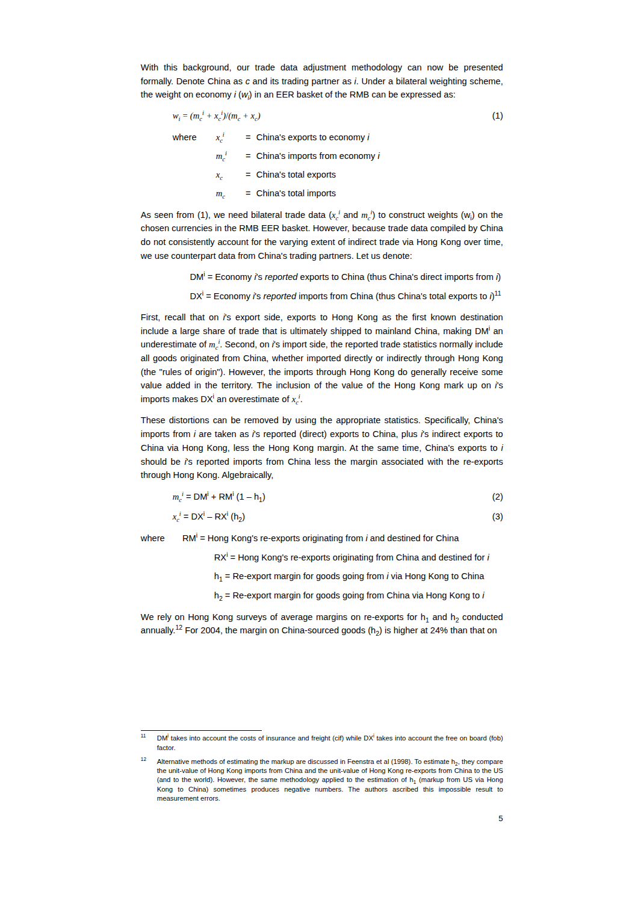With this background, our trade data adjustment methodology can now be presented formally. Denote China as c and its trading partner as i. Under a bilateral weighting scheme, the weight on economy i (wi) in an EER basket of the RMB can be expressed as:
wi = (mci + xci)/(mc + xc) (1)
where
xci
=
China's exports to economy i
mci
=
China's imports from economy i
xc
=
China's total exports
mc
=
China's total imports
As seen from (1), we need bilateral trade data (xci and mci) to construct weights (wi) on the chosen currencies in the RMB EER basket. However, because trade data compiled by China do not consistently account for the varying extent of indirect trade via Hong Kong over time, we use counterpart data from China's trading partners. Let us denote:
DMi = Economy i's reported exports to China (thus China's direct imports from i)
DXi = Economy i's reported imports from China (thus China's total exports to i)11
First, recall that on i's export side, exports to Hong Kong as the first known destination include a large share of trade that is ultimately shipped to mainland China, making DMi an underestimate of mci. Second, on i's import side, the reported trade statistics normally include all goods originated from China, whether imported directly or indirectly through Hong Kong (the "rules of origin"). However, the imports through Hong Kong do generally receive some value added in the territory. The inclusion of the value of the Hong Kong mark up on i's imports makes DXi an overestimate of xci.
These distortions can be removed by using the appropriate statistics. Specifically, China's imports from i are taken as i's reported (direct) exports to China, plus i's indirect exports to China via Hong Kong, less the Hong Kong margin. At the same time, China's exports to i should be i's reported imports from China less the margin associated with the re-exports through Hong Kong. Algebraically,
mci = DMi + RMi (1 – h1) (2)
xci = DXi – RXi (h2) (3)
where
RMi = Hong Kong's re-exports originating from i and destined for China
RXi = Hong Kong's re-exports originating from China and destined for i
h1 = Re-export margin for goods going from i via Hong Kong to China
h2 = Re-export margin for goods going from China via Hong Kong to i
We rely on Hong Kong surveys of average margins on re-exports for h1 and h2 conducted annually.12 For 2004, the margin on China-sourced goods (h2) is higher at 24% than that on
11
DMi takes into account the costs of insurance and freight (cif) while DXi takes into account the free on board (fob) factor.
12
Alternative methods of estimating the markup are discussed in Feenstra et al (1998). To estimate h2, they compare the unit-value of Hong Kong imports from China and the unit-value of Hong Kong re-exports from China to the US (and to the world). However, the same methodology applied to the estimation of h1 (markup from US via Hong Kong to China) sometimes produces negative numbers. The authors ascribed this impossible result to measurement errors.
5